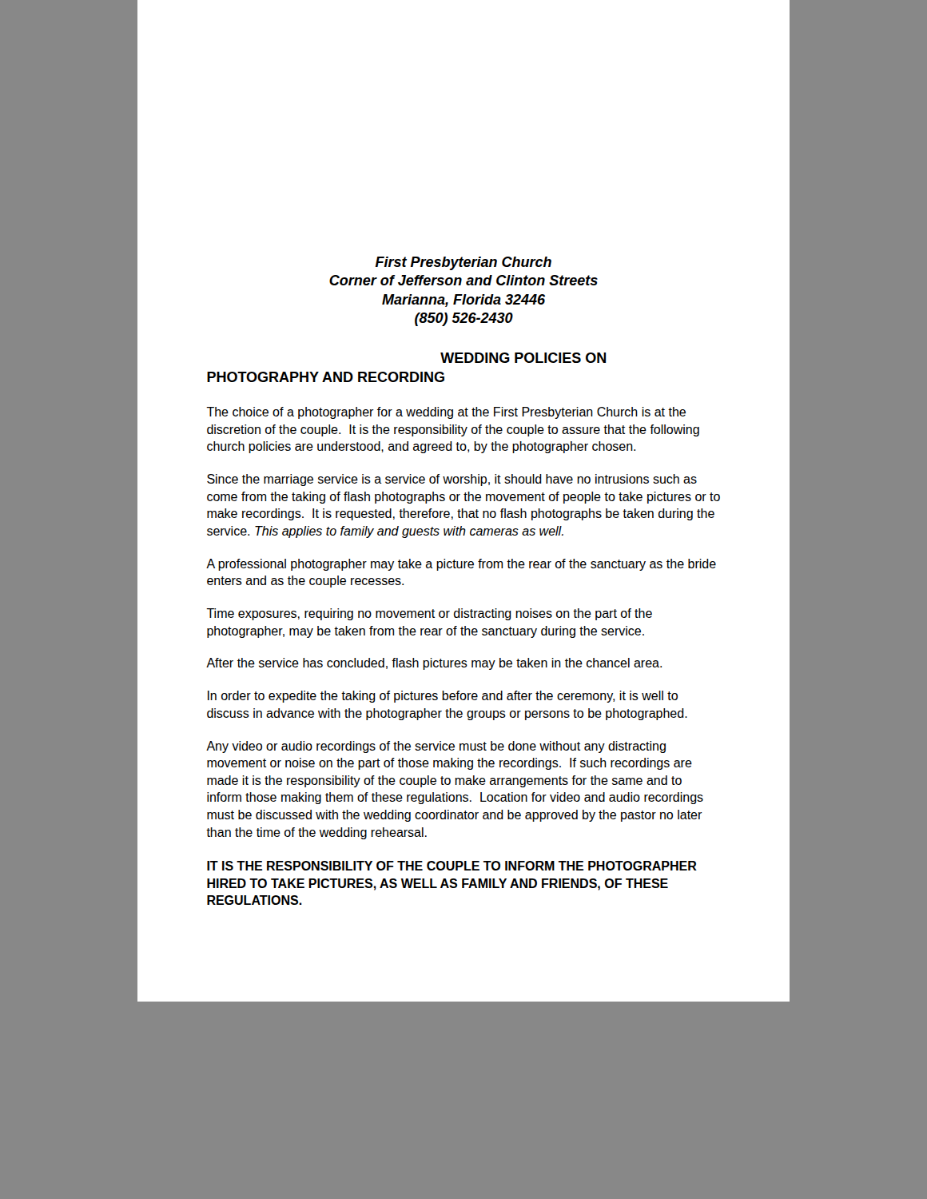First Presbyterian Church
Corner of Jefferson and Clinton Streets
Marianna, Florida 32446
(850) 526-2430
WEDDING POLICIES ON PHOTOGRAPHY AND RECORDING
The choice of a photographer for a wedding at the First Presbyterian Church is at the discretion of the couple. It is the responsibility of the couple to assure that the following church policies are understood, and agreed to, by the photographer chosen.
Since the marriage service is a service of worship, it should have no intrusions such as come from the taking of flash photographs or the movement of people to take pictures or to make recordings. It is requested, therefore, that no flash photographs be taken during the service. This applies to family and guests with cameras as well.
A professional photographer may take a picture from the rear of the sanctuary as the bride enters and as the couple recesses.
Time exposures, requiring no movement or distracting noises on the part of the photographer, may be taken from the rear of the sanctuary during the service.
After the service has concluded, flash pictures may be taken in the chancel area.
In order to expedite the taking of pictures before and after the ceremony, it is well to discuss in advance with the photographer the groups or persons to be photographed.
Any video or audio recordings of the service must be done without any distracting movement or noise on the part of those making the recordings. If such recordings are made it is the responsibility of the couple to make arrangements for the same and to inform those making them of these regulations. Location for video and audio recordings must be discussed with the wedding coordinator and be approved by the pastor no later than the time of the wedding rehearsal.
IT IS THE RESPONSIBILITY OF THE COUPLE TO INFORM THE PHOTOGRAPHER HIRED TO TAKE PICTURES, AS WELL AS FAMILY AND FRIENDS, OF THESE REGULATIONS.